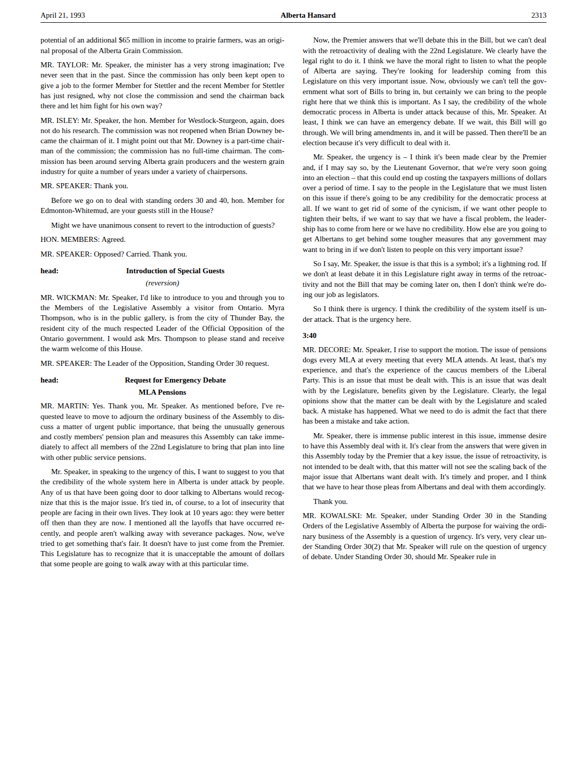April 21, 1993
Alberta Hansard
2313
potential of an additional $65 million in income to prairie farmers, was an original proposal of the Alberta Grain Commission.
MR. TAYLOR: Mr. Speaker, the minister has a very strong imagination; I've never seen that in the past. Since the commission has only been kept open to give a job to the former Member for Stettler and the recent Member for Stettler has just resigned, why not close the commission and send the chairman back there and let him fight for his own way?
MR. ISLEY: Mr. Speaker, the hon. Member for Westlock-Sturgeon, again, does not do his research. The commission was not reopened when Brian Downey became the chairman of it. I might point out that Mr. Downey is a part-time chairman of the commission; the commission has no full-time chairman. The commission has been around serving Alberta grain producers and the western grain industry for quite a number of years under a variety of chairpersons.
MR. SPEAKER: Thank you.
Before we go on to deal with standing orders 30 and 40, hon. Member for Edmonton-Whitemud, are your guests still in the House?
Might we have unanimous consent to revert to the introduction of guests?
HON. MEMBERS: Agreed.
MR. SPEAKER: Opposed? Carried. Thank you.
head:
Introduction of Special Guests
(reversion)
MR. WICKMAN: Mr. Speaker, I'd like to introduce to you and through you to the Members of the Legislative Assembly a visitor from Ontario. Myra Thompson, who is in the public gallery, is from the city of Thunder Bay, the resident city of the much respected Leader of the Official Opposition of the Ontario government. I would ask Mrs. Thompson to please stand and receive the warm welcome of this House.
MR. SPEAKER: The Leader of the Opposition, Standing Order 30 request.
head:
Request for Emergency Debate
MLA Pensions
MR. MARTIN: Yes. Thank you, Mr. Speaker. As mentioned before, I've requested leave to move to adjourn the ordinary business of the Assembly to discuss a matter of urgent public importance, that being the unusually generous and costly members' pension plan and measures this Assembly can take immediately to affect all members of the 22nd Legislature to bring that plan into line with other public service pensions.
Mr. Speaker, in speaking to the urgency of this, I want to suggest to you that the credibility of the whole system here in Alberta is under attack by people. Any of us that have been going door to door talking to Albertans would recognize that this is the major issue. It's tied in, of course, to a lot of insecurity that people are facing in their own lives. They look at 10 years ago: they were better off then than they are now. I mentioned all the layoffs that have occurred recently, and people aren't walking away with severance packages. Now, we've tried to get something that's fair. It doesn't have to just come from the Premier. This Legislature has to recognize that it is unacceptable the amount of dollars that some people are going to walk away with at this particular time.
Now, the Premier answers that we'll debate this in the Bill, but we can't deal with the retroactivity of dealing with the 22nd Legislature. We clearly have the legal right to do it. I think we have the moral right to listen to what the people of Alberta are saying. They're looking for leadership coming from this Legislature on this very important issue. Now, obviously we can't tell the government what sort of Bills to bring in, but certainly we can bring to the people right here that we think this is important. As I say, the credibility of the whole democratic process in Alberta is under attack because of this, Mr. Speaker. At least, I think we can have an emergency debate. If we wait, this Bill will go through. We will bring amendments in, and it will be passed. Then there'll be an election because it's very difficult to deal with it.
Mr. Speaker, the urgency is – I think it's been made clear by the Premier and, if I may say so, by the Lieutenant Governor, that we're very soon going into an election – that this could end up costing the taxpayers millions of dollars over a period of time. I say to the people in the Legislature that we must listen on this issue if there's going to be any credibility for the democratic process at all. If we want to get rid of some of the cynicism, if we want other people to tighten their belts, if we want to say that we have a fiscal problem, the leadership has to come from here or we have no credibility. How else are you going to get Albertans to get behind some tougher measures that any government may want to bring in if we don't listen to people on this very important issue?
So I say, Mr. Speaker, the issue is that this is a symbol; it's a lightning rod. If we don't at least debate it in this Legislature right away in terms of the retroactivity and not the Bill that may be coming later on, then I don't think we're doing our job as legislators.
So I think there is urgency. I think the credibility of the system itself is under attack. That is the urgency here.
3:40
MR. DECORE: Mr. Speaker, I rise to support the motion. The issue of pensions dogs every MLA at every meeting that every MLA attends. At least, that's my experience, and that's the experience of the caucus members of the Liberal Party. This is an issue that must be dealt with. This is an issue that was dealt with by the Legislature, benefits given by the Legislature. Clearly, the legal opinions show that the matter can be dealt with by the Legislature and scaled back. A mistake has happened. What we need to do is admit the fact that there has been a mistake and take action.
Mr. Speaker, there is immense public interest in this issue, immense desire to have this Assembly deal with it. It's clear from the answers that were given in this Assembly today by the Premier that a key issue, the issue of retroactivity, is not intended to be dealt with, that this matter will not see the scaling back of the major issue that Albertans want dealt with. It's timely and proper, and I think that we have to hear those pleas from Albertans and deal with them accordingly.
Thank you.
MR. KOWALSKI: Mr. Speaker, under Standing Order 30 in the Standing Orders of the Legislative Assembly of Alberta the purpose for waiving the ordinary business of the Assembly is a question of urgency. It's very, very clear under Standing Order 30(2) that Mr. Speaker will rule on the question of urgency of debate. Under Standing Order 30, should Mr. Speaker rule in